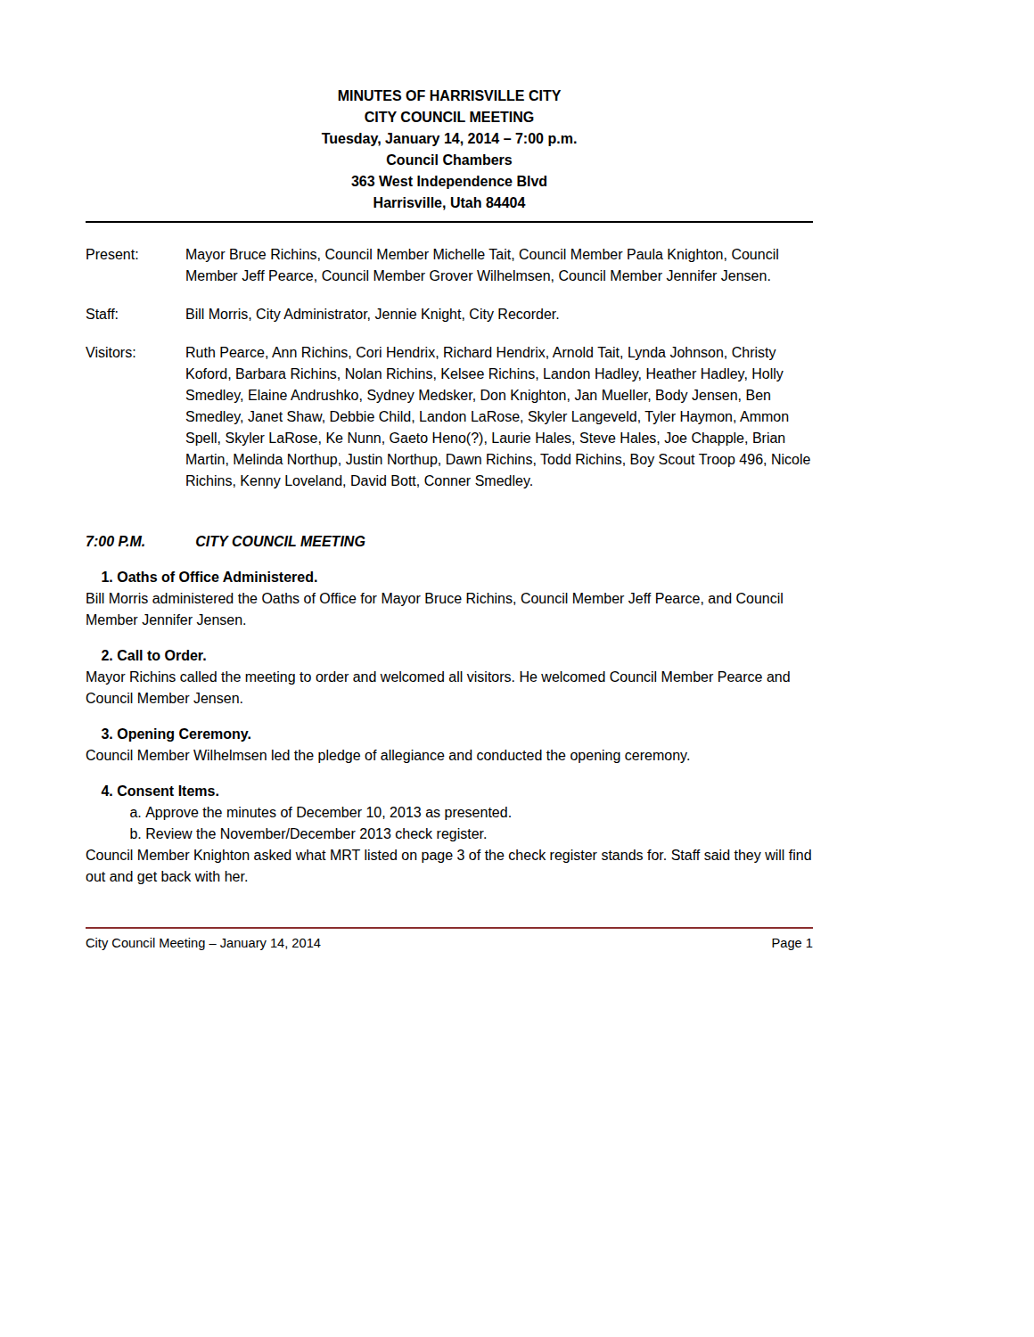MINUTES OF HARRISVILLE CITY
CITY COUNCIL MEETING
Tuesday, January 14, 2014 – 7:00 p.m.
Council Chambers
363 West Independence Blvd
Harrisville, Utah 84404
| Present: | Mayor Bruce Richins, Council Member Michelle Tait, Council Member Paula Knighton, Council Member Jeff Pearce, Council Member Grover Wilhelmsen, Council Member Jennifer Jensen. |
| Staff: | Bill Morris, City Administrator, Jennie Knight, City Recorder. |
| Visitors: | Ruth Pearce, Ann Richins, Cori Hendrix, Richard Hendrix, Arnold Tait, Lynda Johnson, Christy Koford, Barbara Richins, Nolan Richins, Kelsee Richins, Landon Hadley, Heather Hadley, Holly Smedley, Elaine Andrushko, Sydney Medsker, Don Knighton, Jan Mueller, Body Jensen, Ben Smedley, Janet Shaw, Debbie Child, Landon LaRose, Skyler Langeveld, Tyler Haymon, Ammon Spell, Skyler LaRose, Ke Nunn, Gaeto Heno(?), Laurie Hales, Steve Hales, Joe Chapple, Brian Martin, Melinda Northup, Justin Northup, Dawn Richins, Todd Richins, Boy Scout Troop 496, Nicole Richins, Kenny Loveland, David Bott, Conner Smedley. |
7:00 P.M. CITY COUNCIL MEETING
Oaths of Office Administered.
Bill Morris administered the Oaths of Office for Mayor Bruce Richins, Council Member Jeff Pearce, and Council Member Jennifer Jensen.
Call to Order.
Mayor Richins called the meeting to order and welcomed all visitors. He welcomed Council Member Pearce and Council Member Jensen.
Opening Ceremony.
Council Member Wilhelmsen led the pledge of allegiance and conducted the opening ceremony.
Consent Items.
Approve the minutes of December 10, 2013 as presented.
Review the November/December 2013 check register.
Council Member Knighton asked what MRT listed on page 3 of the check register stands for. Staff said they will find out and get back with her.
City Council Meeting – January 14, 2014 Page 1